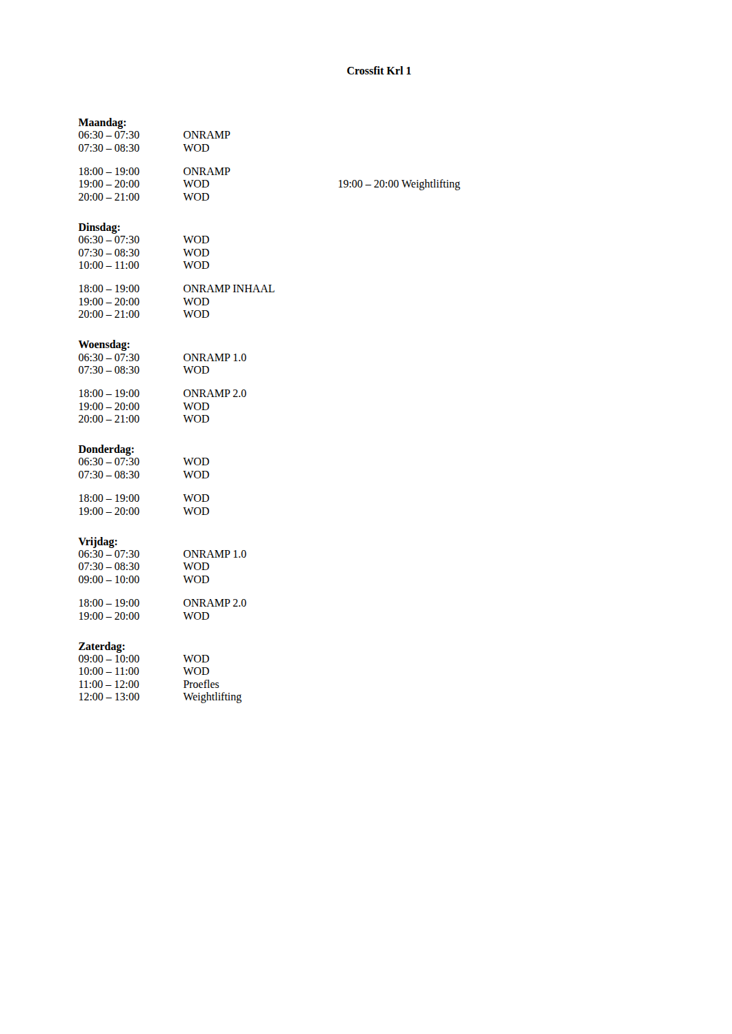Crossfit Krl 1
Maandag:
| 06:30 – 07:30 | ONRAMP | |
| 07:30 – 08:30 | WOD | |
| 18:00 – 19:00 | ONRAMP | |
| 19:00 – 20:00 | WOD | 19:00 – 20:00 Weightlifting |
| 20:00 – 21:00 | WOD | |
Dinsdag:
| 06:30 – 07:30 | WOD |
| 07:30 – 08:30 | WOD |
| 10:00 – 11:00 | WOD |
| 18:00 – 19:00 | ONRAMP INHAAL |
| 19:00 – 20:00 | WOD |
| 20:00 – 21:00 | WOD |
Woensdag:
| 06:30 – 07:30 | ONRAMP 1.0 |
| 07:30 – 08:30 | WOD |
| 18:00 – 19:00 | ONRAMP 2.0 |
| 19:00 – 20:00 | WOD |
| 20:00 – 21:00 | WOD |
Donderdag:
| 06:30 – 07:30 | WOD |
| 07:30 – 08:30 | WOD |
| 18:00 – 19:00 | WOD |
| 19:00 – 20:00 | WOD |
Vrijdag:
| 06:30 – 07:30 | ONRAMP 1.0 |
| 07:30 – 08:30 | WOD |
| 09:00 – 10:00 | WOD |
| 18:00 – 19:00 | ONRAMP 2.0 |
| 19:00 – 20:00 | WOD |
Zaterdag:
| 09:00 – 10:00 | WOD |
| 10:00 – 11:00 | WOD |
| 11:00 – 12:00 | Proefles |
| 12:00 – 13:00 | Weightlifting |